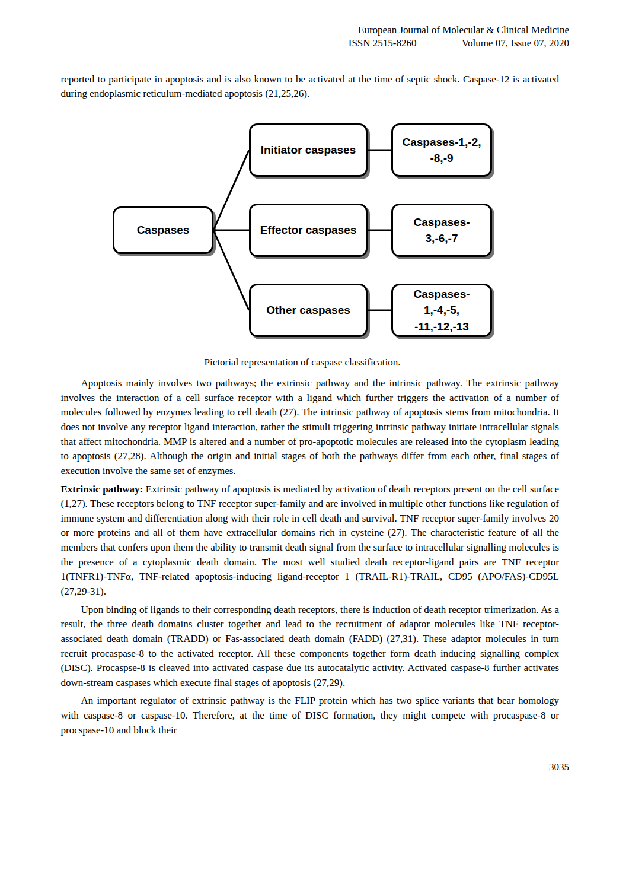European Journal of Molecular & Clinical Medicine ISSN 2515-8260 Volume 07, Issue 07, 2020
reported to participate in apoptosis and is also known to be activated at the time of septic shock. Caspase-12 is activated during endoplasmic reticulum-mediated apoptosis (21,25,26).
Caspases
Initiator caspases
Effector caspases
Other caspases
Caspases-1,-2,
-8,-9
Caspases-3,-6,-7
Caspases-1,-4,-5,
-11,-12,-13
Pictorial representation of caspase classification.
Apoptosis mainly involves two pathways; the extrinsic pathway and the intrinsic pathway. The extrinsic pathway involves the interaction of a cell surface receptor with a ligand which further triggers the activation of a number of molecules followed by enzymes leading to cell death (27). The intrinsic pathway of apoptosis stems from mitochondria. It does not involve any receptor ligand interaction, rather the stimuli triggering intrinsic pathway initiate intracellular signals that affect mitochondria. MMP is altered and a number of pro-apoptotic molecules are released into the cytoplasm leading to apoptosis (27,28). Although the origin and initial stages of both the pathways differ from each other, final stages of execution involve the same set of enzymes.
Extrinsic pathway: Extrinsic pathway of apoptosis is mediated by activation of death receptors present on the cell surface (1,27). These receptors belong to TNF receptor super-family and are involved in multiple other functions like regulation of immune system and differentiation along with their role in cell death and survival. TNF receptor super-family involves 20 or more proteins and all of them have extracellular domains rich in cysteine (27). The characteristic feature of all the members that confers upon them the ability to transmit death signal from the surface to intracellular signalling molecules is the presence of a cytoplasmic death domain. The most well studied death receptor-ligand pairs are TNF receptor 1(TNFR1)-TNFα, TNF-related apoptosis-inducing ligand-receptor 1 (TRAIL-R1)-TRAIL, CD95 (APO/FAS)-CD95L (27,29-31).
Upon binding of ligands to their corresponding death receptors, there is induction of death receptor trimerization. As a result, the three death domains cluster together and lead to the recruitment of adaptor molecules like TNF receptor-associated death domain (TRADD) or Fas-associated death domain (FADD) (27,31). These adaptor molecules in turn recruit procaspase-8 to the activated receptor. All these components together form death inducing signalling complex (DISC). Procaspse-8 is cleaved into activated caspase due its autocatalytic activity. Activated caspase-8 further activates down-stream caspases which execute final stages of apoptosis (27,29).
An important regulator of extrinsic pathway is the FLIP protein which has two splice variants that bear homology with caspase-8 or caspase-10. Therefore, at the time of DISC formation, they might compete with procaspase-8 or procspase-10 and block their
3035